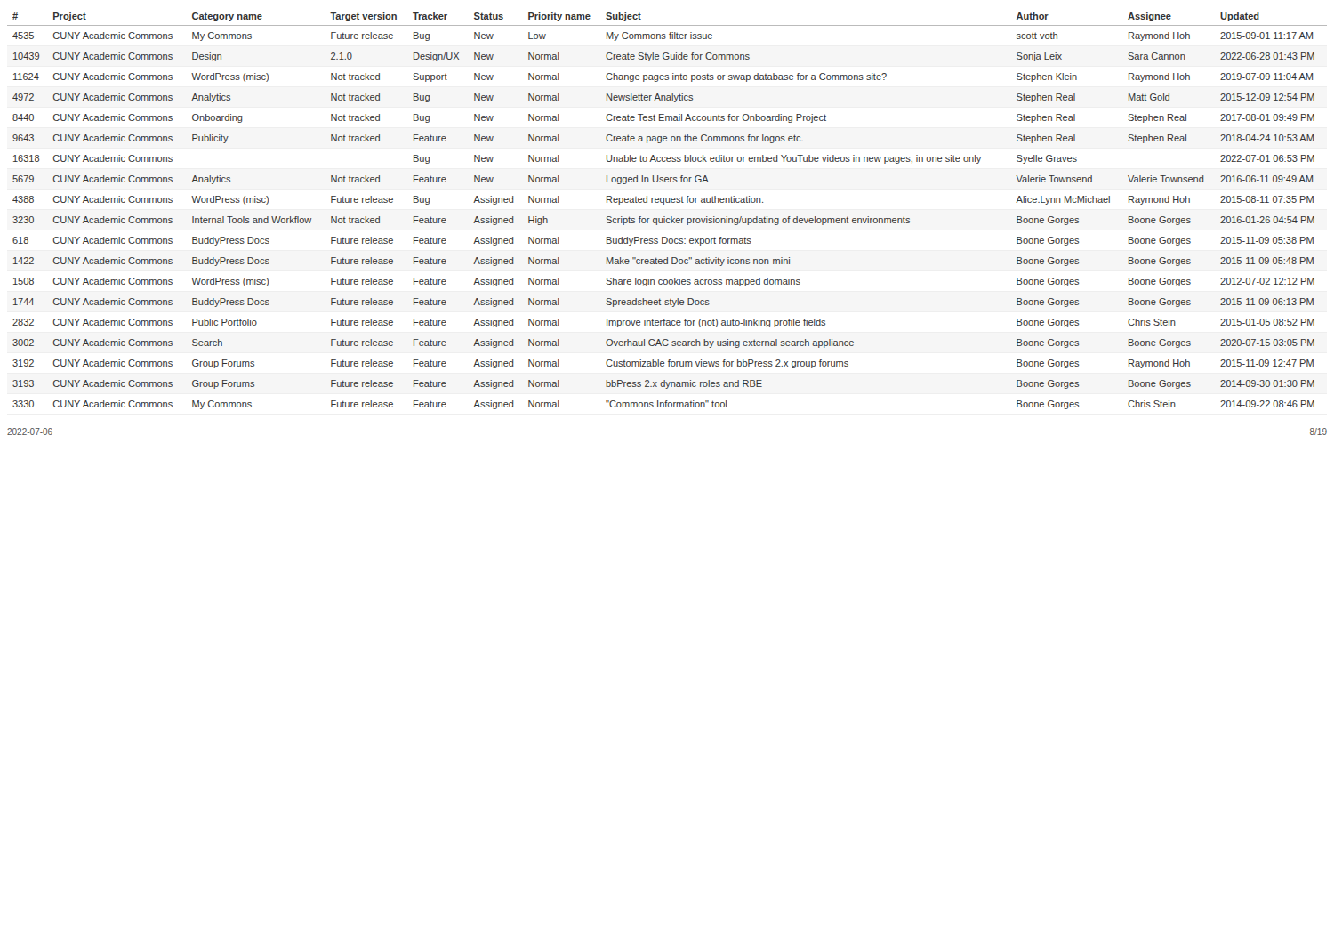| # | Project | Category name | Target version | Tracker | Status | Priority name | Subject | Author | Assignee | Updated |
| --- | --- | --- | --- | --- | --- | --- | --- | --- | --- | --- |
| 4535 | CUNY Academic Commons | My Commons | Future release | Bug | New | Low | My Commons filter issue | scott voth | Raymond Hoh | 2015-09-01 11:17 AM |
| 10439 | CUNY Academic Commons | Design | 2.1.0 | Design/UX | New | Normal | Create Style Guide for Commons | Sonja Leix | Sara Cannon | 2022-06-28 01:43 PM |
| 11624 | CUNY Academic Commons | WordPress (misc) | Not tracked | Support | New | Normal | Change pages into posts or swap database for a Commons site? | Stephen Klein | Raymond Hoh | 2019-07-09 11:04 AM |
| 4972 | CUNY Academic Commons | Analytics | Not tracked | Bug | New | Normal | Newsletter Analytics | Stephen Real | Matt Gold | 2015-12-09 12:54 PM |
| 8440 | CUNY Academic Commons | Onboarding | Not tracked | Bug | New | Normal | Create Test Email Accounts for Onboarding Project | Stephen Real | Stephen Real | 2017-08-01 09:49 PM |
| 9643 | CUNY Academic Commons | Publicity | Not tracked | Feature | New | Normal | Create a page on the Commons for logos etc. | Stephen Real | Stephen Real | 2018-04-24 10:53 AM |
| 16318 | CUNY Academic Commons | | | Bug | New | Normal | Unable to Access block editor or embed YouTube videos in new pages, in one site only | Syelle Graves | | 2022-07-01 06:53 PM |
| 5679 | CUNY Academic Commons | Analytics | Not tracked | Feature | New | Normal | Logged In Users for GA | Valerie Townsend | Valerie Townsend | 2016-06-11 09:49 AM |
| 4388 | CUNY Academic Commons | WordPress (misc) | Future release | Bug | Assigned | Normal | Repeated request for authentication. | Alice.Lynn McMichael | Raymond Hoh | 2015-08-11 07:35 PM |
| 3230 | CUNY Academic Commons | Internal Tools and Workflow | Not tracked | Feature | Assigned | High | Scripts for quicker provisioning/updating of development environments | Boone Gorges | Boone Gorges | 2016-01-26 04:54 PM |
| 618 | CUNY Academic Commons | BuddyPress Docs | Future release | Feature | Assigned | Normal | BuddyPress Docs: export formats | Boone Gorges | Boone Gorges | 2015-11-09 05:38 PM |
| 1422 | CUNY Academic Commons | BuddyPress Docs | Future release | Feature | Assigned | Normal | Make "created Doc" activity icons non-mini | Boone Gorges | Boone Gorges | 2015-11-09 05:48 PM |
| 1508 | CUNY Academic Commons | WordPress (misc) | Future release | Feature | Assigned | Normal | Share login cookies across mapped domains | Boone Gorges | Boone Gorges | 2012-07-02 12:12 PM |
| 1744 | CUNY Academic Commons | BuddyPress Docs | Future release | Feature | Assigned | Normal | Spreadsheet-style Docs | Boone Gorges | Boone Gorges | 2015-11-09 06:13 PM |
| 2832 | CUNY Academic Commons | Public Portfolio | Future release | Feature | Assigned | Normal | Improve interface for (not) auto-linking profile fields | Boone Gorges | Chris Stein | 2015-01-05 08:52 PM |
| 3002 | CUNY Academic Commons | Search | Future release | Feature | Assigned | Normal | Overhaul CAC search by using external search appliance | Boone Gorges | Boone Gorges | 2020-07-15 03:05 PM |
| 3192 | CUNY Academic Commons | Group Forums | Future release | Feature | Assigned | Normal | Customizable forum views for bbPress 2.x group forums | Boone Gorges | Raymond Hoh | 2015-11-09 12:47 PM |
| 3193 | CUNY Academic Commons | Group Forums | Future release | Feature | Assigned | Normal | bbPress 2.x dynamic roles and RBE | Boone Gorges | Boone Gorges | 2014-09-30 01:30 PM |
| 3330 | CUNY Academic Commons | My Commons | Future release | Feature | Assigned | Normal | "Commons Information" tool | Boone Gorges | Chris Stein | 2014-09-22 08:46 PM |
2022-07-06 8/19